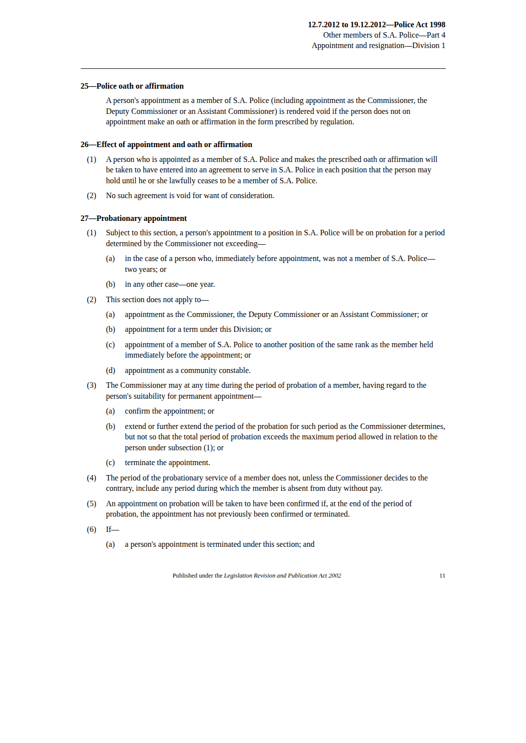12.7.2012 to 19.12.2012—Police Act 1998
Other members of S.A. Police—Part 4
Appointment and resignation—Division 1
25—Police oath or affirmation
A person's appointment as a member of S.A. Police (including appointment as the Commissioner, the Deputy Commissioner or an Assistant Commissioner) is rendered void if the person does not on appointment make an oath or affirmation in the form prescribed by regulation.
26—Effect of appointment and oath or affirmation
(1) A person who is appointed as a member of S.A. Police and makes the prescribed oath or affirmation will be taken to have entered into an agreement to serve in S.A. Police in each position that the person may hold until he or she lawfully ceases to be a member of S.A. Police.
(2) No such agreement is void for want of consideration.
27—Probationary appointment
(1) Subject to this section, a person's appointment to a position in S.A. Police will be on probation for a period determined by the Commissioner not exceeding—
(a) in the case of a person who, immediately before appointment, was not a member of S.A. Police—two years; or
(b) in any other case—one year.
(2) This section does not apply to—
(a) appointment as the Commissioner, the Deputy Commissioner or an Assistant Commissioner; or
(b) appointment for a term under this Division; or
(c) appointment of a member of S.A. Police to another position of the same rank as the member held immediately before the appointment; or
(d) appointment as a community constable.
(3) The Commissioner may at any time during the period of probation of a member, having regard to the person's suitability for permanent appointment—
(a) confirm the appointment; or
(b) extend or further extend the period of the probation for such period as the Commissioner determines, but not so that the total period of probation exceeds the maximum period allowed in relation to the person under subsection (1); or
(c) terminate the appointment.
(4) The period of the probationary service of a member does not, unless the Commissioner decides to the contrary, include any period during which the member is absent from duty without pay.
(5) An appointment on probation will be taken to have been confirmed if, at the end of the period of probation, the appointment has not previously been confirmed or terminated.
(6) If—
(a) a person's appointment is terminated under this section; and
Published under the Legislation Revision and Publication Act 2002
11